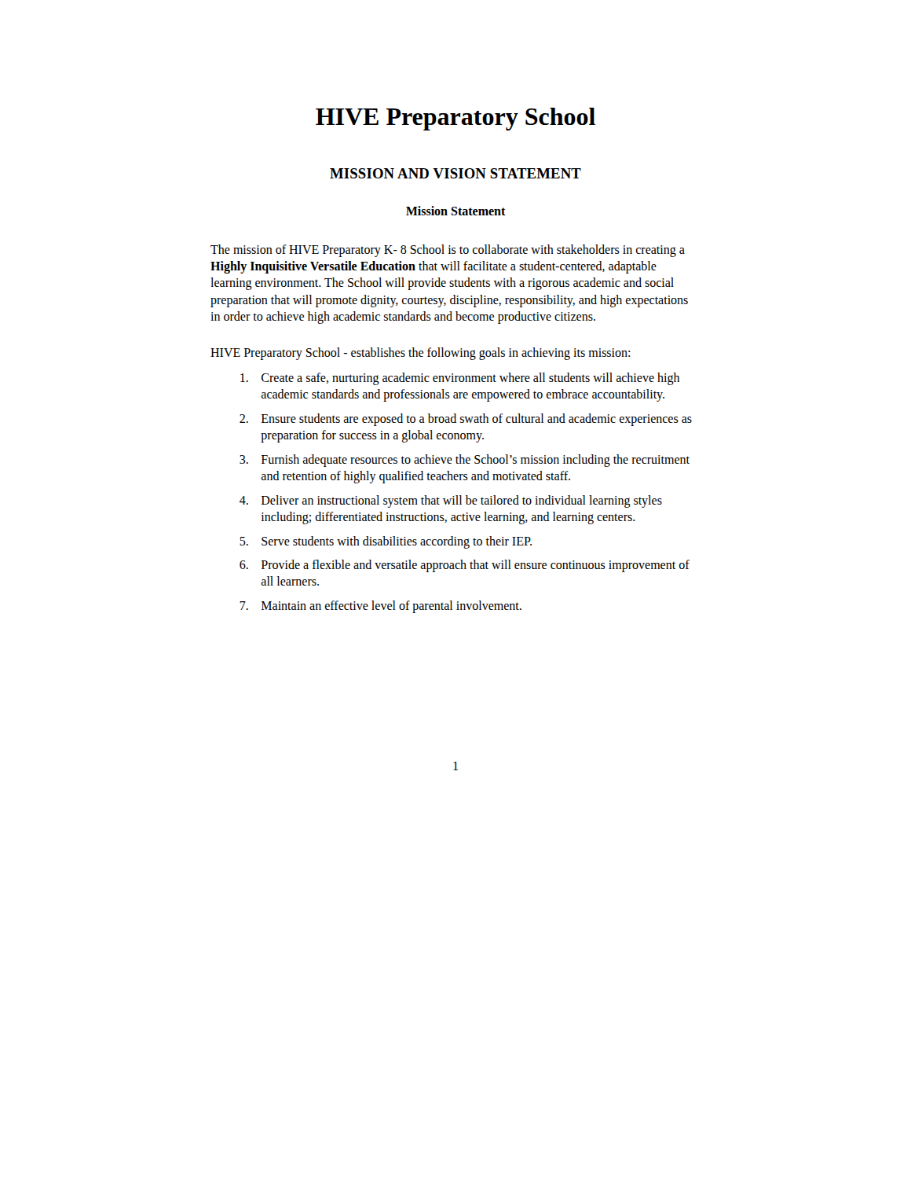HIVE Preparatory School
MISSION AND VISION STATEMENT
Mission Statement
The mission of HIVE Preparatory K- 8 School is to collaborate with stakeholders in creating a Highly Inquisitive Versatile Education that will facilitate a student-centered, adaptable learning environment. The School will provide students with a rigorous academic and social preparation that will promote dignity, courtesy, discipline, responsibility, and high expectations in order to achieve high academic standards and become productive citizens.
HIVE Preparatory School - establishes the following goals in achieving its mission:
Create a safe, nurturing academic environment where all students will achieve high academic standards and professionals are empowered to embrace accountability.
Ensure students are exposed to a broad swath of cultural and academic experiences as preparation for success in a global economy.
Furnish adequate resources to achieve the School’s mission including the recruitment and retention of highly qualified teachers and motivated staff.
Deliver an instructional system that will be tailored to individual learning styles including; differentiated instructions, active learning, and learning centers.
Serve students with disabilities according to their IEP.
Provide a flexible and versatile approach that will ensure continuous improvement of all learners.
Maintain an effective level of parental involvement.
1